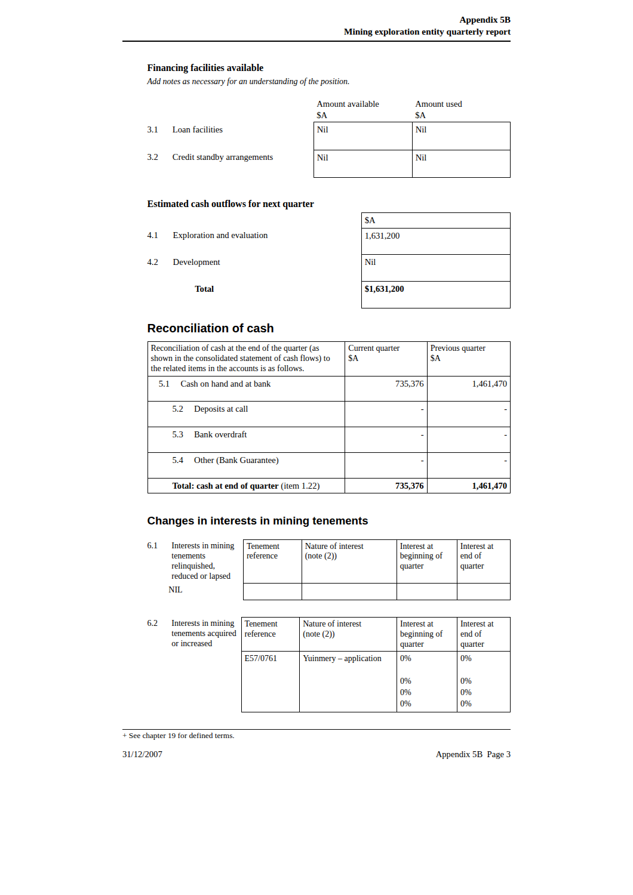Appendix 5B
Mining exploration entity quarterly report
Financing facilities available
Add notes as necessary for an understanding of the position.
| | | Amount available $A | Amount used $A |
| 3.1 | Loan facilities | Nil | Nil |
| 3.2 | Credit standby arrangements | Nil | Nil |
Estimated cash outflows for next quarter
| | | $A |
| 4.1 | Exploration and evaluation | 1,631,200 |
| 4.2 | Development | Nil |
| | Total | $1,631,200 |
Reconciliation of cash
| Reconciliation of cash at the end of the quarter (as shown in the consolidated statement of cash flows) to the related items in the accounts is as follows. | Current quarter $A | Previous quarter $A |
| 5.1 Cash on hand and at bank | 735,376 | 1,461,470 |
| 5.2 Deposits at call | - | - |
| 5.3 Bank overdraft | - | - |
| 5.4 Other (Bank Guarantee) | - | - |
| Total: cash at end of quarter (item 1.22) | 735,376 | 1,461,470 |
Changes in interests in mining tenements
| 6.1 | Interests in mining tenements relinquished, reduced or lapsed | Tenement reference | Nature of interest (note (2)) | Interest at beginning of quarter | Interest at end of quarter |
| | NIL | | | | |
| 6.2 | Interests in mining tenements acquired or increased | Tenement reference | Nature of interest (note (2)) | Interest at beginning of quarter | Interest at end of quarter |
| | | E57/0761 | Yuinmery – application | 0% 0% 0% 0% | 0% 0% 0% 0% |
+ See chapter 19 for defined terms.
31/12/2007 Appendix 5B Page 3